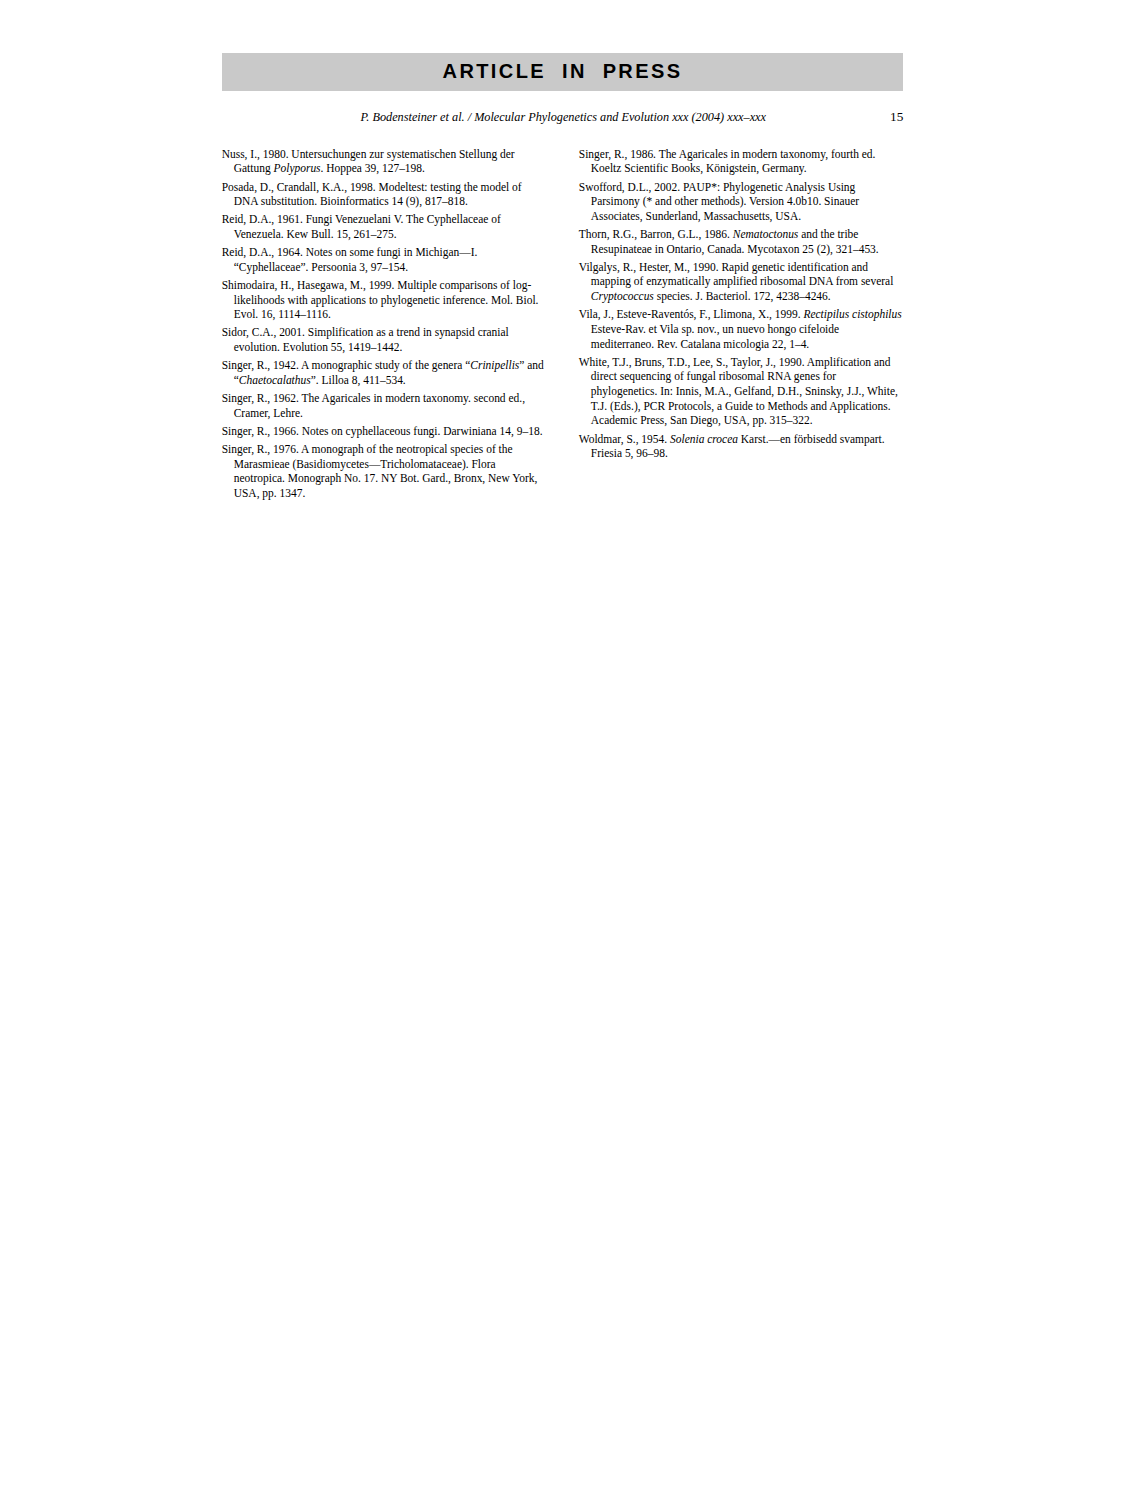ARTICLE IN PRESS
P. Bodensteiner et al. / Molecular Phylogenetics and Evolution xxx (2004) xxx–xxx
15
Nuss, I., 1980. Untersuchungen zur systematischen Stellung der Gattung Polyporus. Hoppea 39, 127–198.
Posada, D., Crandall, K.A., 1998. Modeltest: testing the model of DNA substitution. Bioinformatics 14 (9), 817–818.
Reid, D.A., 1961. Fungi Venezuelani V. The Cyphellaceae of Venezuela. Kew Bull. 15, 261–275.
Reid, D.A., 1964. Notes on some fungi in Michigan—I. “Cyphellaceae”. Persoonia 3, 97–154.
Shimodaira, H., Hasegawa, M., 1999. Multiple comparisons of log-likelihoods with applications to phylogenetic inference. Mol. Biol. Evol. 16, 1114–1116.
Sidor, C.A., 2001. Simplification as a trend in synapsid cranial evolution. Evolution 55, 1419–1442.
Singer, R., 1942. A monographic study of the genera “Crinipellis” and “Chaetocalathus”. Lilloa 8, 411–534.
Singer, R., 1962. The Agaricales in modern taxonomy. second ed., Cramer, Lehre.
Singer, R., 1966. Notes on cyphellaceous fungi. Darwiniana 14, 9–18.
Singer, R., 1976. A monograph of the neotropical species of the Marasmieae (Basidiomycetes—Tricholomataceae). Flora neotropica. Monograph No. 17. NY Bot. Gard., Bronx, New York, USA, pp. 1347.
Singer, R., 1986. The Agaricales in modern taxonomy, fourth ed. Koeltz Scientific Books, Königstein, Germany.
Swofford, D.L., 2002. PAUP*: Phylogenetic Analysis Using Parsimony (* and other methods). Version 4.0b10. Sinauer Associates, Sunderland, Massachusetts, USA.
Thorn, R.G., Barron, G.L., 1986. Nematoctonus and the tribe Resupinateae in Ontario, Canada. Mycotaxon 25 (2), 321–453.
Vilgalys, R., Hester, M., 1990. Rapid genetic identification and mapping of enzymatically amplified ribosomal DNA from several Cryptococcus species. J. Bacteriol. 172, 4238–4246.
Vila, J., Esteve-Raventós, F., Llimona, X., 1999. Rectipilus cistophilus Esteve-Rav. et Vila sp. nov., un nuevo hongo cifeloide mediterraneo. Rev. Catalana micologia 22, 1–4.
White, T.J., Bruns, T.D., Lee, S., Taylor, J., 1990. Amplification and direct sequencing of fungal ribosomal RNA genes for phylogenetics. In: Innis, M.A., Gelfand, D.H., Sninsky, J.J., White, T.J. (Eds.), PCR Protocols, a Guide to Methods and Applications. Academic Press, San Diego, USA, pp. 315–322.
Woldmar, S., 1954. Solenia crocea Karst.—en förbisedd svampart. Friesia 5, 96–98.